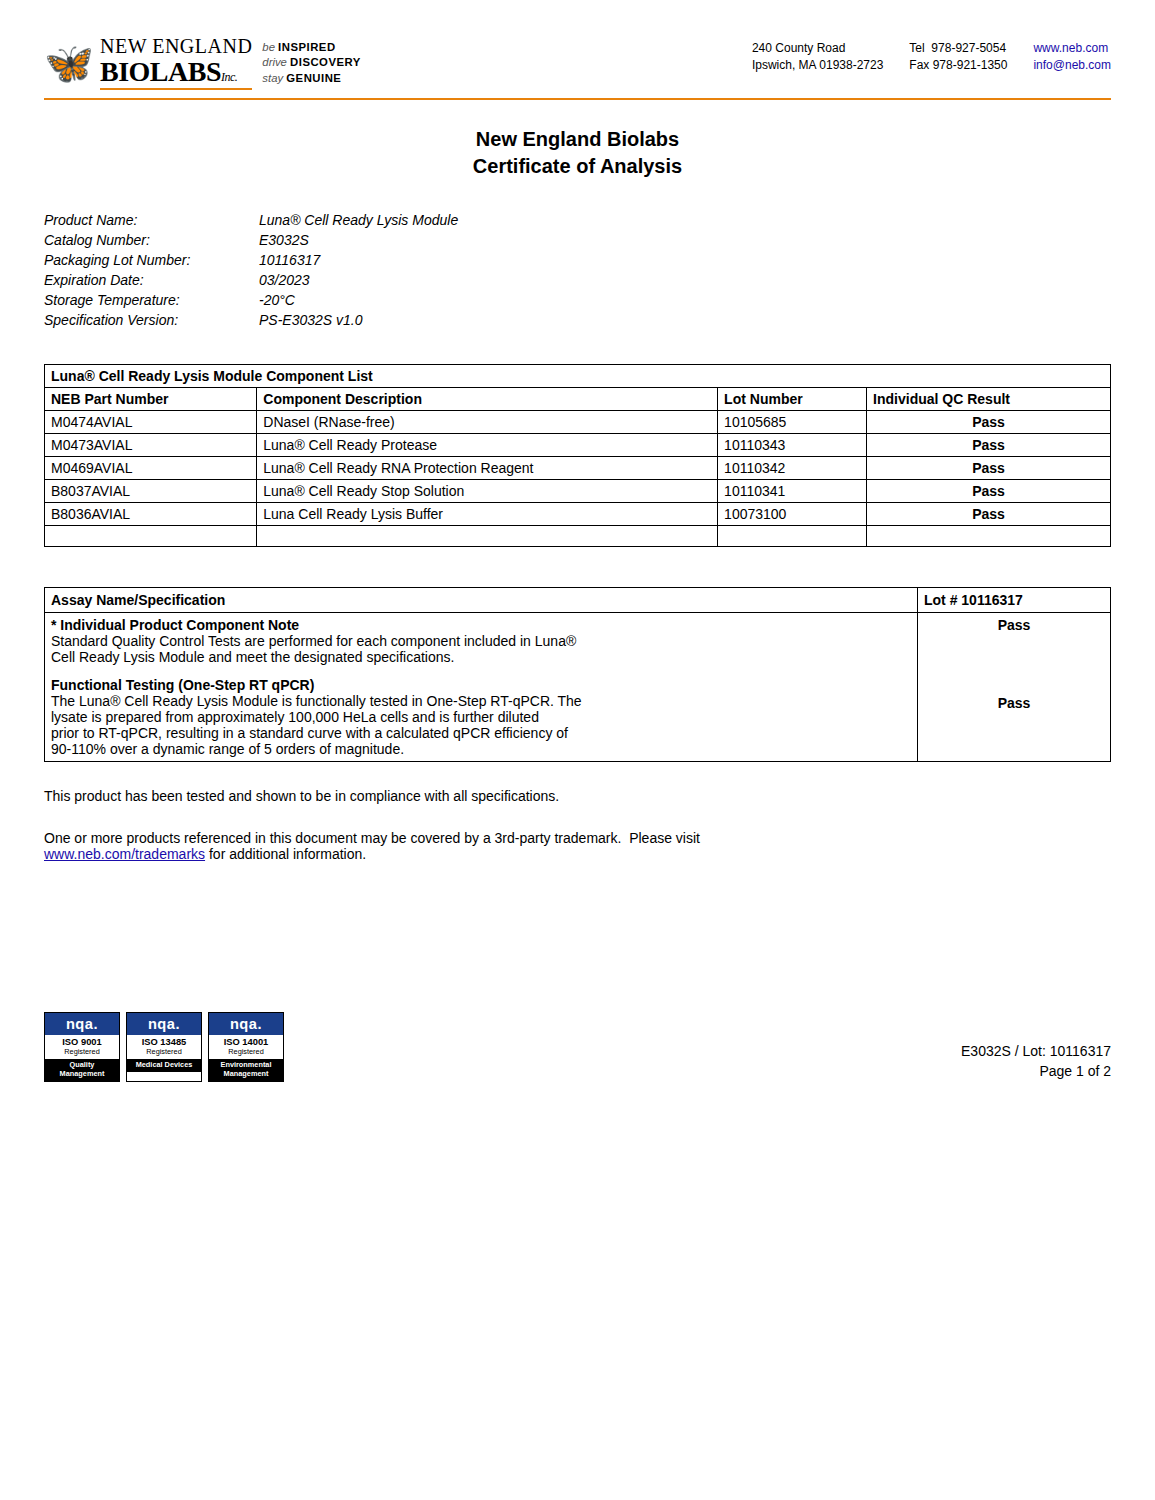🦋
NEW ENGLAND
BIOLABSInc.
be INSPIRED
drive DISCOVERY
stay GENUINE
240 County Road
Ipswich, MA 01938-2723
Tel 978-927-5054
Fax 978-921-1350
www.neb.com
info@neb.com
New England Biolabs
Certificate of Analysis
| Product Name: | Luna® Cell Ready Lysis Module |
| Catalog Number: | E3032S |
| Packaging Lot Number: | 10116317 |
| Expiration Date: | 03/2023 |
| Storage Temperature: | -20°C |
| Specification Version: | PS-E3032S v1.0 |
| Luna® Cell Ready Lysis Module Component List |
| --- |
| NEB Part Number | Component Description | Lot Number | Individual QC Result |
| M0474AVIAL | DNaseI (RNase-free) | 10105685 | Pass |
| M0473AVIAL | Luna® Cell Ready Protease | 10110343 | Pass |
| M0469AVIAL | Luna® Cell Ready RNA Protection Reagent | 10110342 | Pass |
| B8037AVIAL | Luna® Cell Ready Stop Solution | 10110341 | Pass |
| B8036AVIAL | Luna Cell Ready Lysis Buffer | 10073100 | Pass |
| Assay Name/Specification | Lot # 10116317 |
| --- | --- |
| * Individual Product Component Note Standard Quality Control Tests are performed for each component included in Luna® Cell Ready Lysis Module and meet the designated specifications. Functional Testing (One-Step RT qPCR) The Luna® Cell Ready Lysis Module is functionally tested in One-Step RT-qPCR. The lysate is prepared from approximately 100,000 HeLa cells and is further diluted prior to RT-qPCR, resulting in a standard curve with a calculated qPCR efficiency of 90-110% over a dynamic range of 5 orders of magnitude. | Pass Pass |
This product has been tested and shown to be in compliance with all specifications.
One or more products referenced in this document may be covered by a 3rd-party trademark. Please visit
www.neb.com/trademarks for additional information.
nqa.
ISO 9001
Registered
Quality
Management
nqa.
ISO 13485
Registered
Medical Devices
nqa.
ISO 14001
Registered
Environmental
Management
E3032S / Lot: 10116317
Page 1 of 2